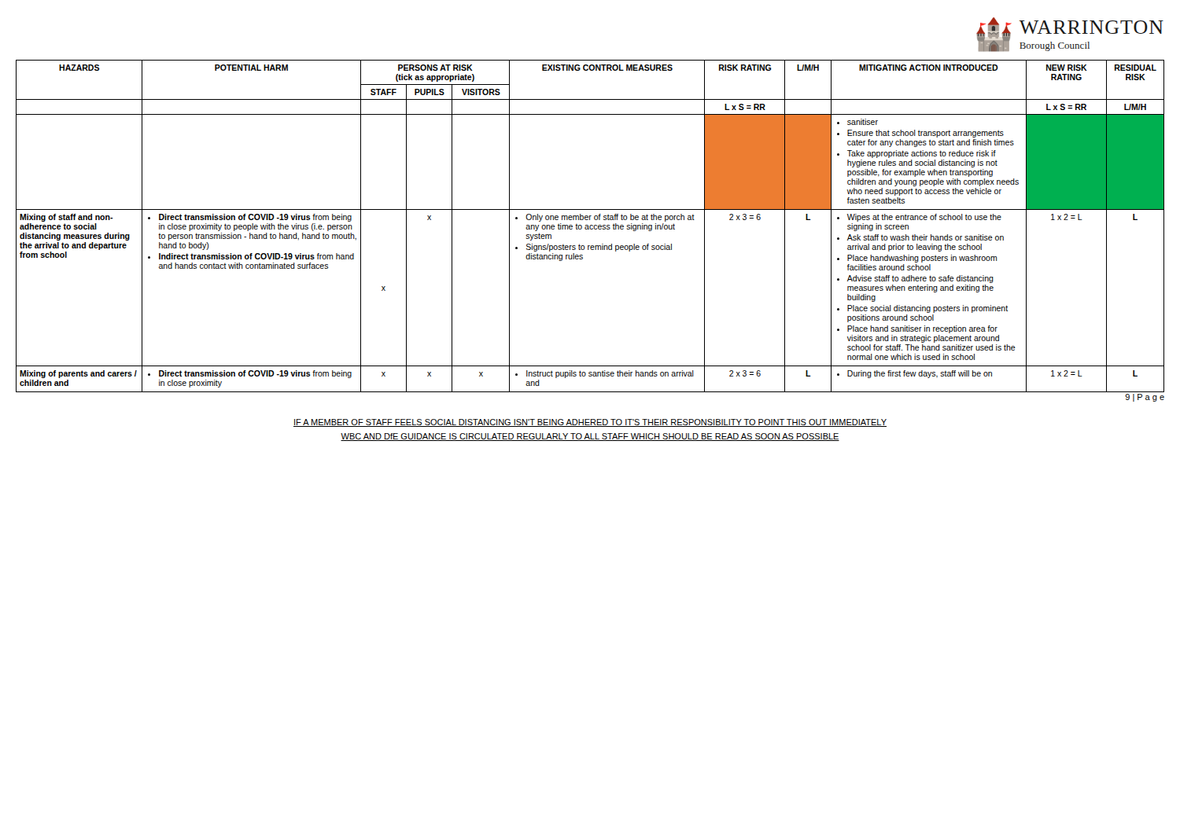🏰WARRINGTON
Borough Council
| HAZARDS | POTENTIAL HARM | PERSONS AT RISK (tick as appropriate) | EXISTING CONTROL MEASURES | RISK RATING | L/M/H | MITIGATING ACTION INTRODUCED | NEW RISK RATING | RESIDUAL RISK |
| --- | --- | --- | --- | --- | --- | --- | --- | --- |
| STAFF | PUPILS | VISITORS |
| | | | | | | L x S = RR | | | L x S = RR | L/M/H |
| | | | | | | | | sanitiser Ensure that school transport arrangements cater for any changes to start and finish times Take appropriate actions to reduce risk if hygiene rules and social distancing is not possible, for example when transporting children and young people with complex needs who need support to access the vehicle or fasten seatbelts | | |
| Mixing of staff and non-adherence to social distancing measures during the arrival to and departure from school | Direct transmission of COVID -19 virus from being in close proximity to people with the virus (i.e. person to person transmission - hand to hand, hand to mouth, hand to body) Indirect transmission of COVID-19 virus from hand and hands contact with contaminated surfaces | x | x | | Only one member of staff to be at the porch at any one time to access the signing in/out system Signs/posters to remind people of social distancing rules | 2 x 3 = 6 | L | Wipes at the entrance of school to use the signing in screen Ask staff to wash their hands or sanitise on arrival and prior to leaving the school Place handwashing posters in washroom facilities around school Advise staff to adhere to safe distancing measures when entering and exiting the building Place social distancing posters in prominent positions around school Place hand sanitiser in reception area for visitors and in strategic placement around school for staff. The hand sanitizer used is the normal one which is used in school | 1 x 2 = L | L |
| Mixing of parents and carers / children and | Direct transmission of COVID -19 virus from being in close proximity | x | x | x | Instruct pupils to santise their hands on arrival and | 2 x 3 = 6 | L | During the first few days, staff will be on | 1 x 2 = L | L |
9 | P a g e
IF A MEMBER OF STAFF FEELS SOCIAL DISTANCING ISN'T BEING ADHERED TO IT'S THEIR RESPONSIBILITY TO POINT THIS OUT IMMEDIATELY
WBC AND DfE GUIDANCE IS CIRCULATED REGULARLY TO ALL STAFF WHICH SHOULD BE READ AS SOON AS POSSIBLE